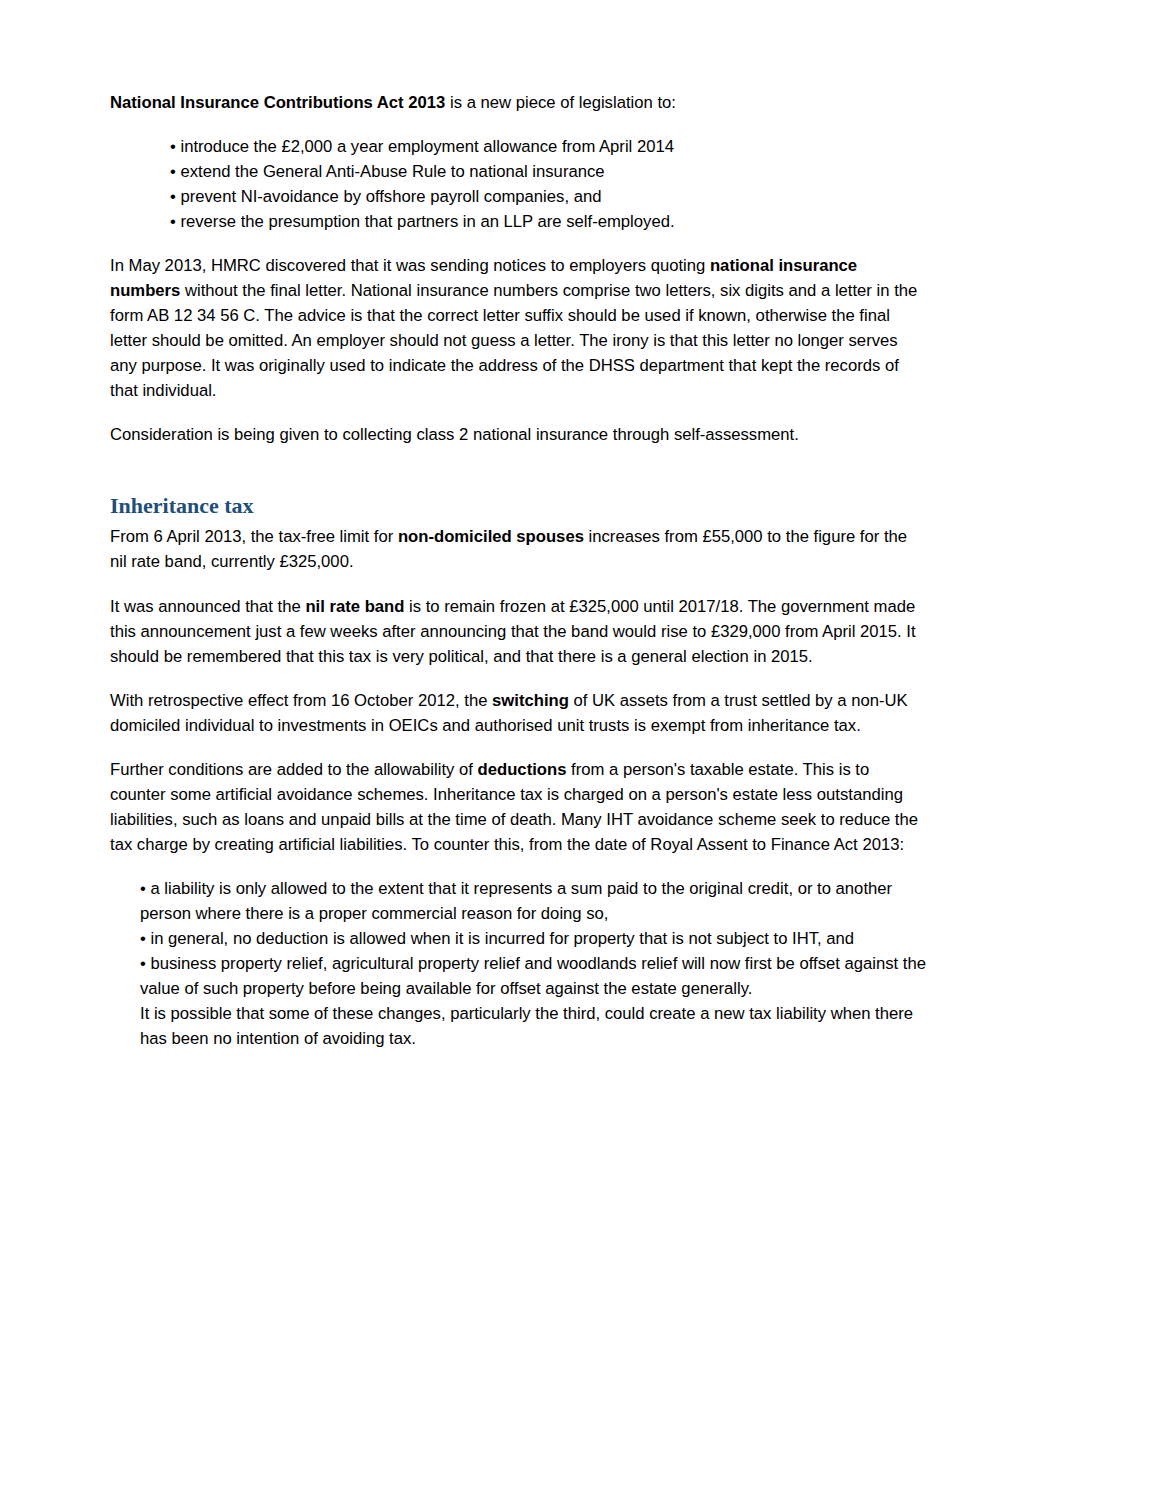National Insurance Contributions Act 2013 is a new piece of legislation to:
introduce the £2,000 a year employment allowance from April 2014
extend the General Anti-Abuse Rule to national insurance
prevent NI-avoidance by offshore payroll companies, and
reverse the presumption that partners in an LLP are self-employed.
In May 2013, HMRC discovered that it was sending notices to employers quoting national insurance numbers without the final letter. National insurance numbers comprise two letters, six digits and a letter in the form AB 12 34 56 C. The advice is that the correct letter suffix should be used if known, otherwise the final letter should be omitted. An employer should not guess a letter. The irony is that this letter no longer serves any purpose. It was originally used to indicate the address of the DHSS department that kept the records of that individual.
Consideration is being given to collecting class 2 national insurance through self-assessment.
Inheritance tax
From 6 April 2013, the tax-free limit for non-domiciled spouses increases from £55,000 to the figure for the nil rate band, currently £325,000.
It was announced that the nil rate band is to remain frozen at £325,000 until 2017/18. The government made this announcement just a few weeks after announcing that the band would rise to £329,000 from April 2015. It should be remembered that this tax is very political, and that there is a general election in 2015.
With retrospective effect from 16 October 2012, the switching of UK assets from a trust settled by a non-UK domiciled individual to investments in OEICs and authorised unit trusts is exempt from inheritance tax.
Further conditions are added to the allowability of deductions from a person's taxable estate. This is to counter some artificial avoidance schemes. Inheritance tax is charged on a person's estate less outstanding liabilities, such as loans and unpaid bills at the time of death. Many IHT avoidance scheme seek to reduce the tax charge by creating artificial liabilities. To counter this, from the date of Royal Assent to Finance Act 2013:
a liability is only allowed to the extent that it represents a sum paid to the original credit, or to another person where there is a proper commercial reason for doing so,
in general, no deduction is allowed when it is incurred for property that is not subject to IHT, and
business property relief, agricultural property relief and woodlands relief will now first be offset against the value of such property before being available for offset against the estate generally.
It is possible that some of these changes, particularly the third, could create a new tax liability when there has been no intention of avoiding tax.